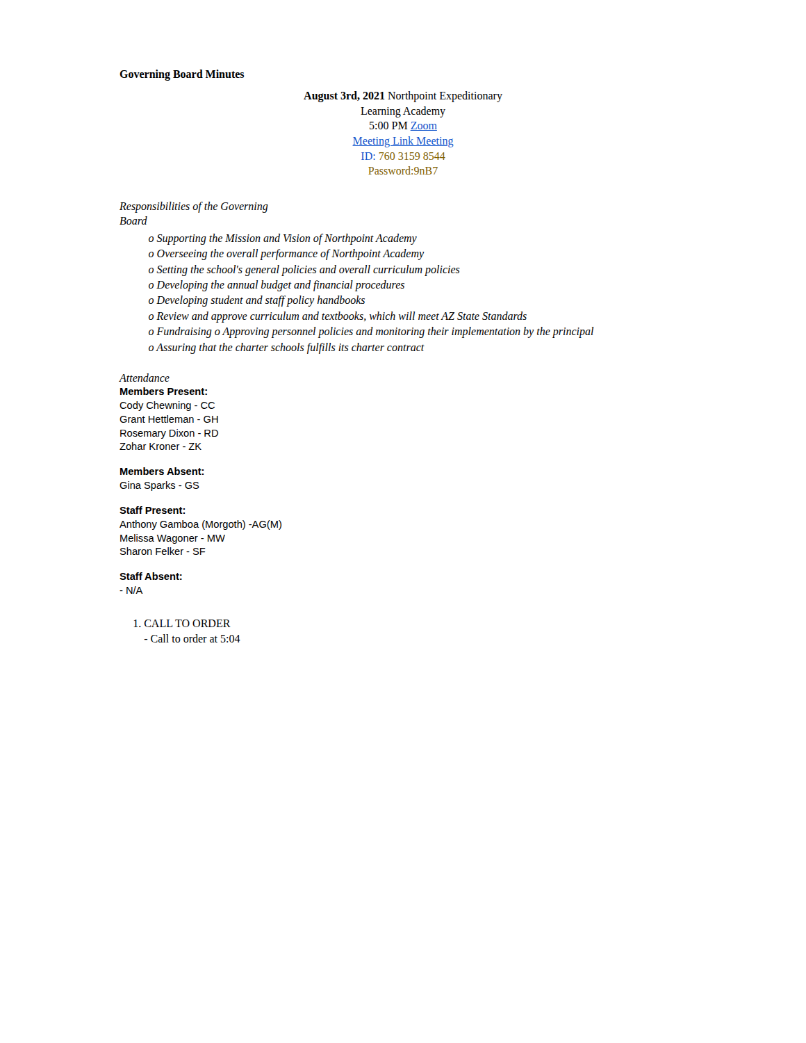Governing Board Minutes
August 3rd, 2021 Northpoint Expeditionary
Learning Academy
5:00 PM Zoom
Meeting Link Meeting
ID: 760 3159 8544
Password:9nB7
Responsibilities of the Governing
Board
o Supporting the Mission and Vision of Northpoint Academy
o Overseeing the overall performance of Northpoint Academy
o Setting the school's general policies and overall curriculum policies
o Developing the annual budget and financial procedures
o Developing student and staff policy handbooks
o Review and approve curriculum and textbooks, which will meet AZ State Standards
o Fundraising o Approving personnel policies and monitoring their implementation by the principal
o Assuring that the charter schools fulfills its charter contract
Attendance
Members Present:
Cody Chewning - CC
Grant Hettleman - GH
Rosemary Dixon - RD
Zohar Kroner - ZK
Members Absent:
Gina Sparks - GS
Staff Present:
Anthony Gamboa (Morgoth) -AG(M)
Melissa Wagoner - MW
Sharon Felker - SF
Staff Absent:
- N/A
CALL TO ORDER
- Call to order at 5:04